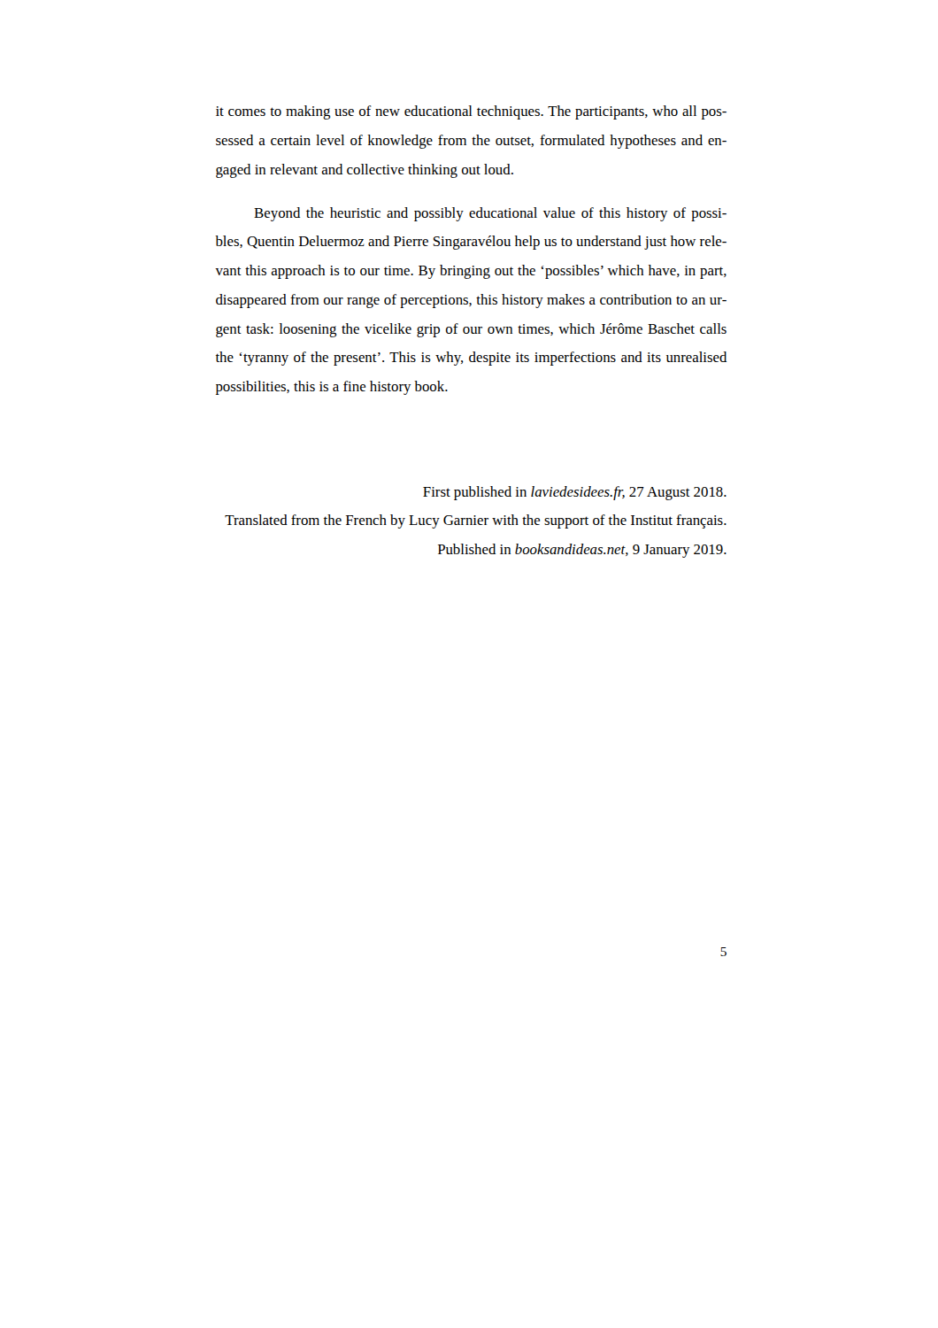it comes to making use of new educational techniques. The participants, who all possessed a certain level of knowledge from the outset, formulated hypotheses and engaged in relevant and collective thinking out loud.
Beyond the heuristic and possibly educational value of this history of possibles, Quentin Deluermoz and Pierre Singaravélou help us to understand just how relevant this approach is to our time. By bringing out the ‘possibles’ which have, in part, disappeared from our range of perceptions, this history makes a contribution to an urgent task: loosening the vicelike grip of our own times, which Jérôme Baschet calls the ‘tyranny of the present’. This is why, despite its imperfections and its unrealised possibilities, this is a fine history book.
First published in laviedesidees.fr, 27 August 2018. Translated from the French by Lucy Garnier with the support of the Institut français. Published in booksandideas.net, 9 January 2019.
5